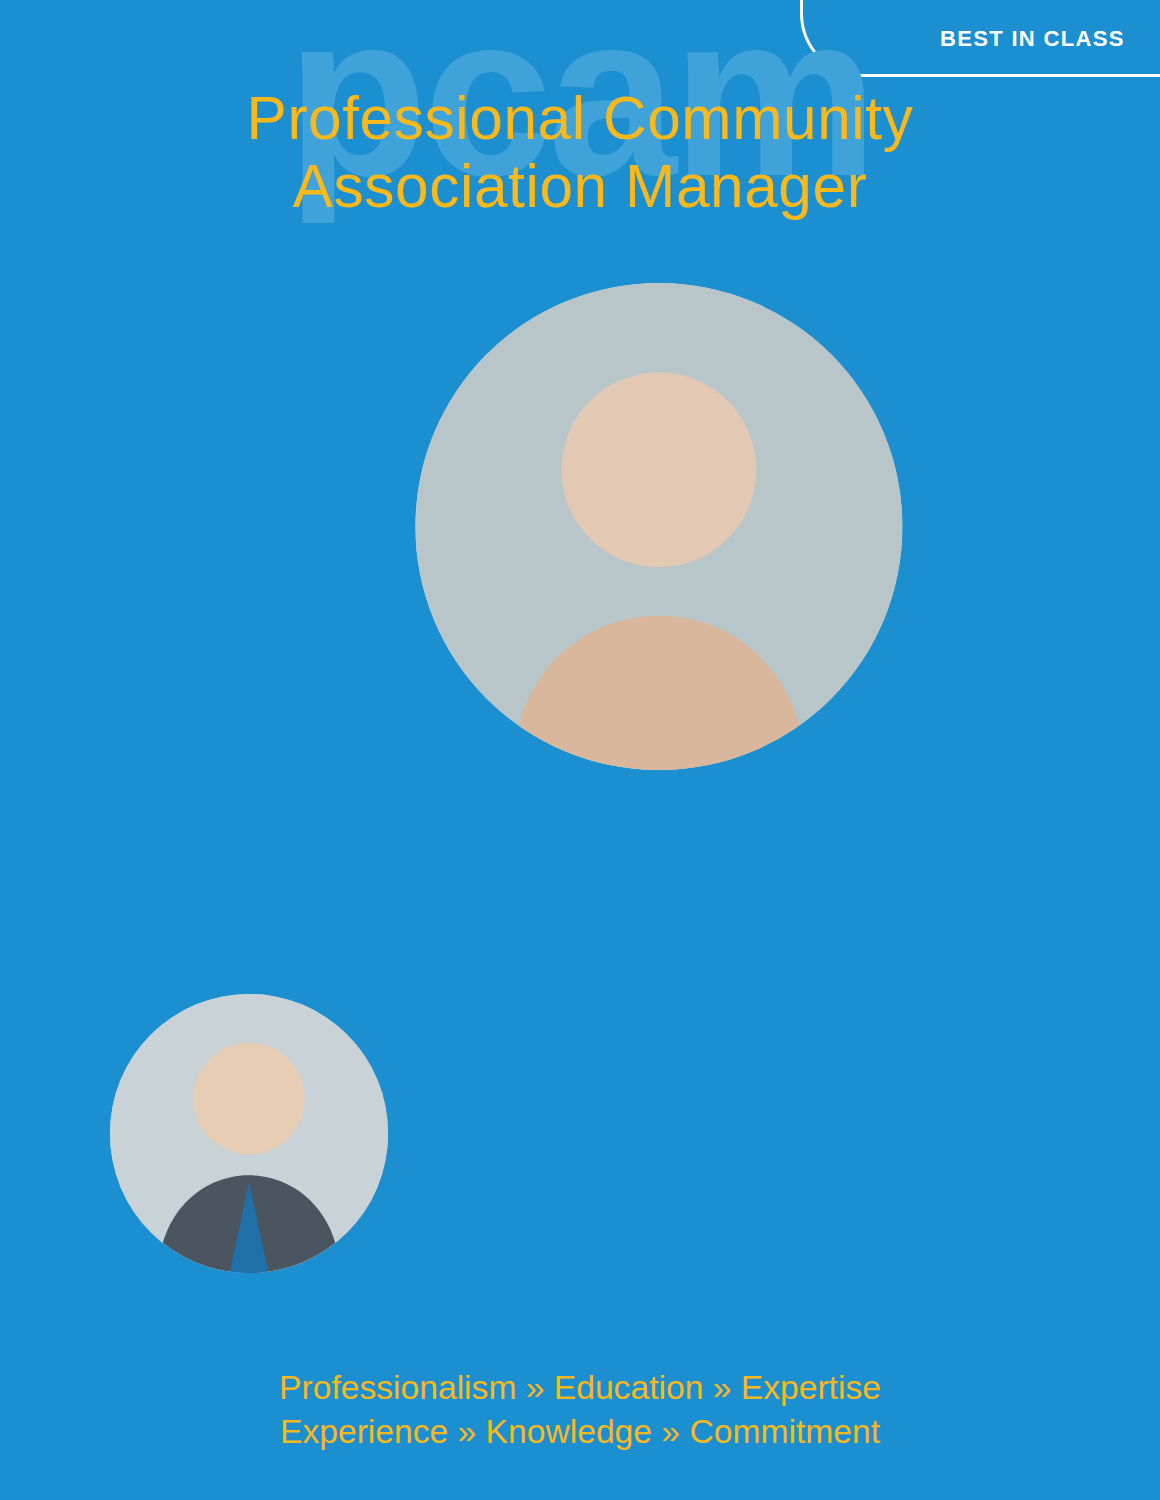Best in Class
pcam
Professional Community
Association Manager
Professionalism » Education » Expertise
Experience » Knowledge » Commitment